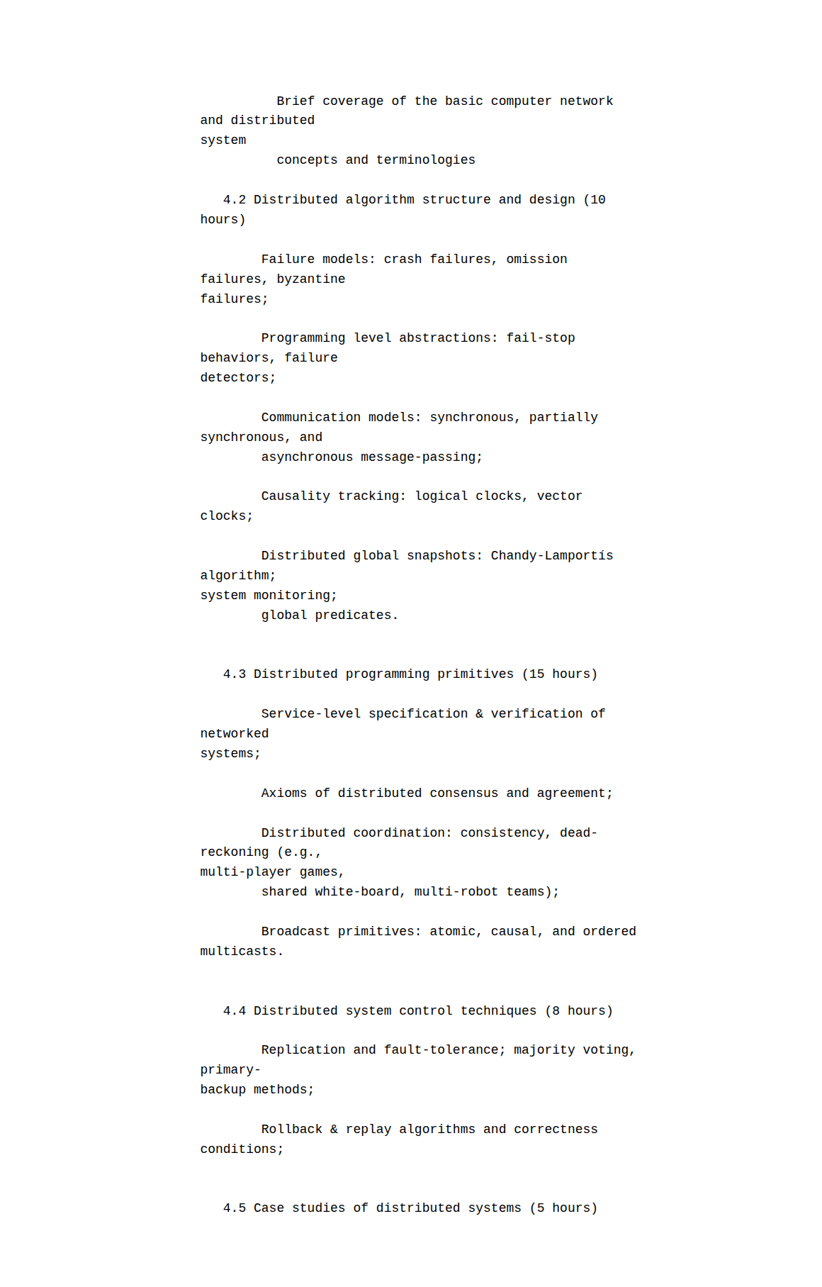Brief coverage of the basic computer network and distributed
system
          concepts and terminologies

   4.2 Distributed algorithm structure and design (10 hours)

        Failure models: crash failures, omission failures, byzantine
failures;

        Programming level abstractions: fail-stop behaviors, failure
detectors;

        Communication models: synchronous, partially synchronous, and
        asynchronous message-passing;

        Causality tracking: logical clocks, vector clocks;

        Distributed global snapshots: Chandy-Lamportís algorithm;
system monitoring;
        global predicates.


   4.3 Distributed programming primitives (15 hours)

        Service-level specification & verification of networked
systems;

        Axioms of distributed consensus and agreement;

        Distributed coordination: consistency, dead-reckoning (e.g.,
multi-player games,
        shared white-board, multi-robot teams);

        Broadcast primitives: atomic, causal, and ordered multicasts.


   4.4 Distributed system control techniques (8 hours)

        Replication and fault-tolerance; majority voting, primary-
backup methods;

        Rollback & replay algorithms and correctness conditions;


   4.5 Case studies of distributed systems (5 hours)